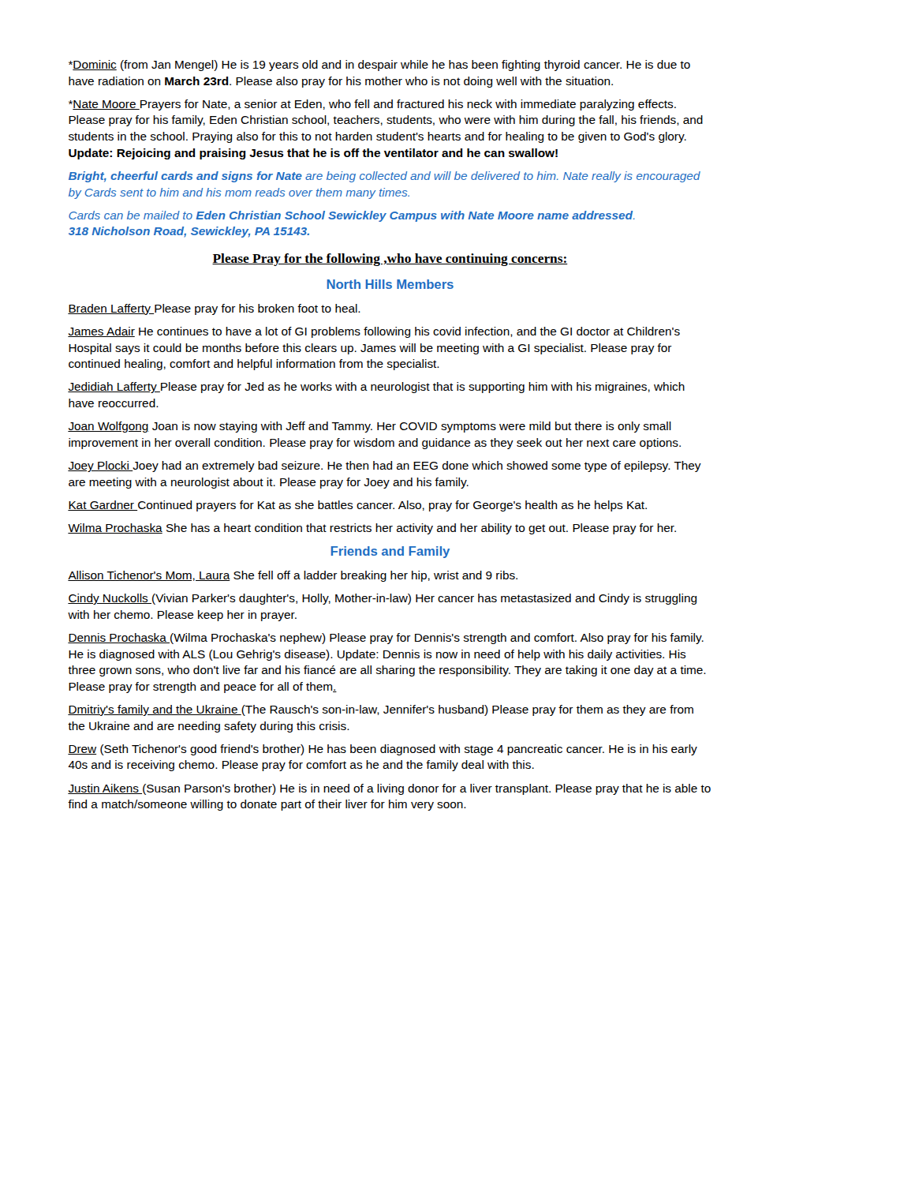*Dominic (from Jan Mengel) He is 19 years old and in despair while he has been fighting thyroid cancer. He is due to have radiation on March 23rd. Please also pray for his mother who is not doing well with the situation.
*Nate Moore Prayers for Nate, a senior at Eden, who fell and fractured his neck with immediate paralyzing effects. Please pray for his family, Eden Christian school, teachers, students, who were with him during the fall, his friends, and students in the school. Praying also for this to not harden student's hearts and for healing to be given to God's glory. Update: Rejoicing and praising Jesus that he is off the ventilator and he can swallow!
Bright, cheerful cards and signs for Nate are being collected and will be delivered to him. Nate really is encouraged by Cards sent to him and his mom reads over them many times.
Cards can be mailed to Eden Christian School Sewickley Campus with Nate Moore name addressed.
318 Nicholson Road, Sewickley, PA 15143.
Please Pray for the following ,who have continuing concerns:
North Hills Members
Braden Lafferty Please pray for his broken foot to heal.
James Adair He continues to have a lot of GI problems following his covid infection, and the GI doctor at Children's Hospital says it could be months before this clears up. James will be meeting with a GI specialist. Please pray for continued healing, comfort and helpful information from the specialist.
Jedidiah Lafferty Please pray for Jed as he works with a neurologist that is supporting him with his migraines, which have reoccurred.
Joan Wolfgong Joan is now staying with Jeff and Tammy. Her COVID symptoms were mild but there is only small improvement in her overall condition. Please pray for wisdom and guidance as they seek out her next care options.
Joey Plocki Joey had an extremely bad seizure. He then had an EEG done which showed some type of epilepsy. They are meeting with a neurologist about it. Please pray for Joey and his family.
Kat Gardner Continued prayers for Kat as she battles cancer. Also, pray for George's health as he helps Kat.
Wilma Prochaska She has a heart condition that restricts her activity and her ability to get out. Please pray for her.
Friends and Family
Allison Tichenor's Mom, Laura She fell off a ladder breaking her hip, wrist and 9 ribs.
Cindy Nuckolls (Vivian Parker's daughter's, Holly, Mother-in-law) Her cancer has metastasized and Cindy is struggling with her chemo. Please keep her in prayer.
Dennis Prochaska (Wilma Prochaska's nephew) Please pray for Dennis's strength and comfort. Also pray for his family. He is diagnosed with ALS (Lou Gehrig's disease). Update: Dennis is now in need of help with his daily activities. His three grown sons, who don't live far and his fiancé are all sharing the responsibility. They are taking it one day at a time. Please pray for strength and peace for all of them.
Dmitriy's family and the Ukraine (The Rausch's son-in-law, Jennifer's husband) Please pray for them as they are from the Ukraine and are needing safety during this crisis.
Drew (Seth Tichenor's good friend's brother) He has been diagnosed with stage 4 pancreatic cancer. He is in his early 40s and is receiving chemo. Please pray for comfort as he and the family deal with this.
Justin Aikens (Susan Parson's brother) He is in need of a living donor for a liver transplant. Please pray that he is able to find a match/someone willing to donate part of their liver for him very soon.